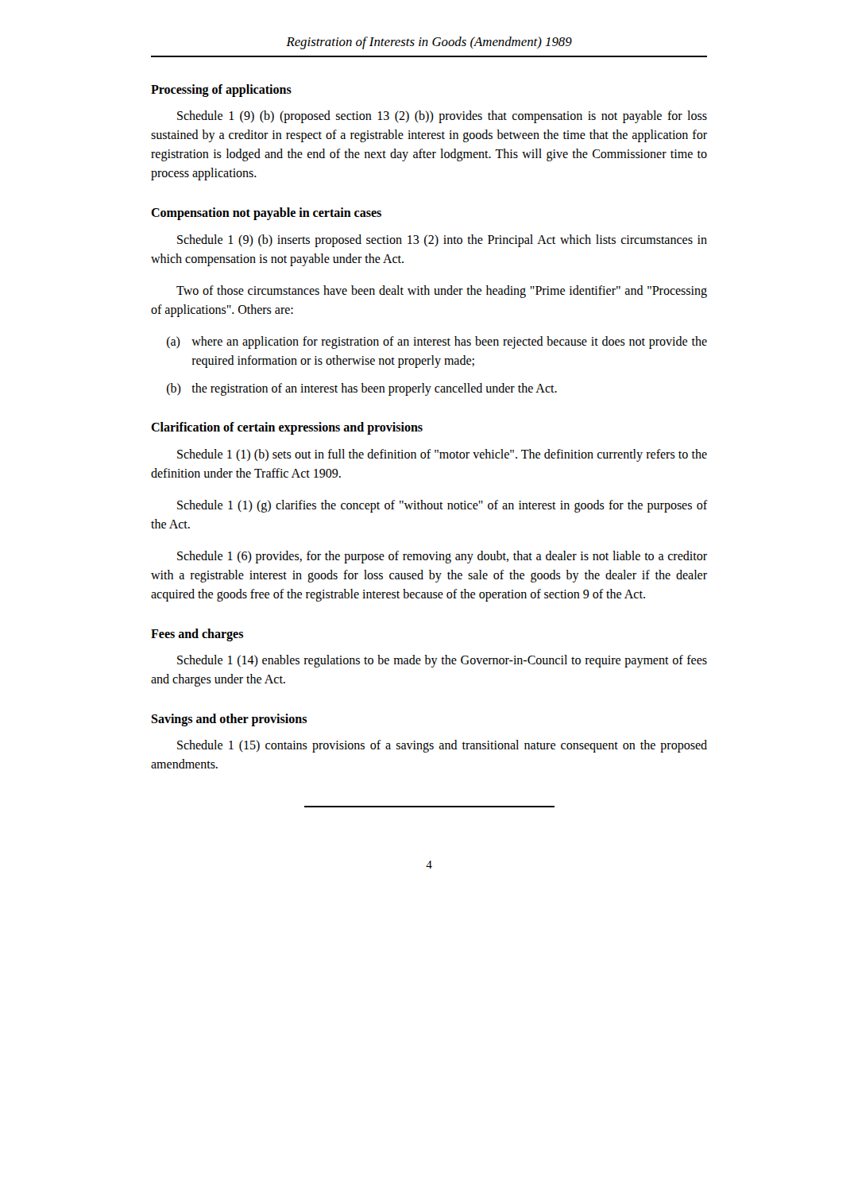Registration of Interests in Goods (Amendment) 1989
Processing of applications
Schedule 1 (9) (b) (proposed section 13 (2) (b)) provides that compensation is not payable for loss sustained by a creditor in respect of a registrable interest in goods between the time that the application for registration is lodged and the end of the next day after lodgment. This will give the Commissioner time to process applications.
Compensation not payable in certain cases
Schedule 1 (9) (b) inserts proposed section 13 (2) into the Principal Act which lists circumstances in which compensation is not payable under the Act.
Two of those circumstances have been dealt with under the heading "Prime identifier" and "Processing of applications". Others are:
(a) where an application for registration of an interest has been rejected because it does not provide the required information or is otherwise not properly made;
(b) the registration of an interest has been properly cancelled under the Act.
Clarification of certain expressions and provisions
Schedule 1 (1) (b) sets out in full the definition of "motor vehicle". The definition currently refers to the definition under the Traffic Act 1909.
Schedule 1 (1) (g) clarifies the concept of "without notice" of an interest in goods for the purposes of the Act.
Schedule 1 (6) provides, for the purpose of removing any doubt, that a dealer is not liable to a creditor with a registrable interest in goods for loss caused by the sale of the goods by the dealer if the dealer acquired the goods free of the registrable interest because of the operation of section 9 of the Act.
Fees and charges
Schedule 1 (14) enables regulations to be made by the Governor-in-Council to require payment of fees and charges under the Act.
Savings and other provisions
Schedule 1 (15) contains provisions of a savings and transitional nature consequent on the proposed amendments.
4